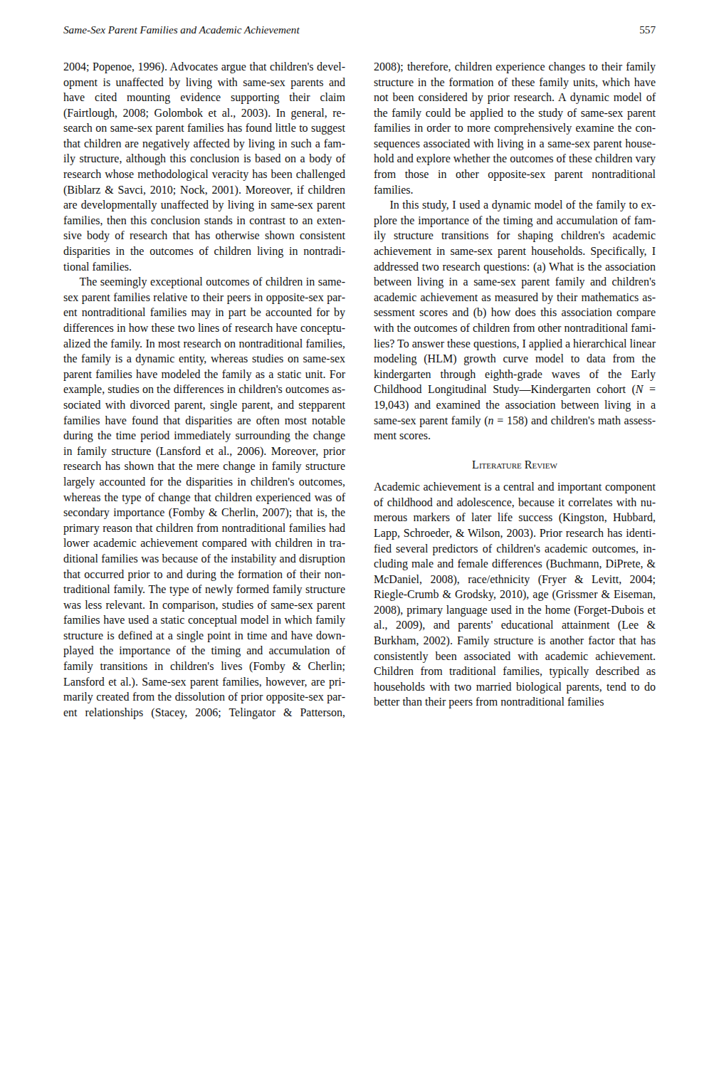Same-Sex Parent Families and Academic Achievement 557
2004; Popenoe, 1996). Advocates argue that children's development is unaffected by living with same-sex parents and have cited mounting evidence supporting their claim (Fairtlough, 2008; Golombok et al., 2003). In general, research on same-sex parent families has found little to suggest that children are negatively affected by living in such a family structure, although this conclusion is based on a body of research whose methodological veracity has been challenged (Biblarz & Savci, 2010; Nock, 2001). Moreover, if children are developmentally unaffected by living in same-sex parent families, then this conclusion stands in contrast to an extensive body of research that has otherwise shown consistent disparities in the outcomes of children living in nontraditional families.
The seemingly exceptional outcomes of children in same-sex parent families relative to their peers in opposite-sex parent nontraditional families may in part be accounted for by differences in how these two lines of research have conceptualized the family. In most research on nontraditional families, the family is a dynamic entity, whereas studies on same-sex parent families have modeled the family as a static unit. For example, studies on the differences in children's outcomes associated with divorced parent, single parent, and stepparent families have found that disparities are often most notable during the time period immediately surrounding the change in family structure (Lansford et al., 2006). Moreover, prior research has shown that the mere change in family structure largely accounted for the disparities in children's outcomes, whereas the type of change that children experienced was of secondary importance (Fomby & Cherlin, 2007); that is, the primary reason that children from nontraditional families had lower academic achievement compared with children in traditional families was because of the instability and disruption that occurred prior to and during the formation of their nontraditional family. The type of newly formed family structure was less relevant. In comparison, studies of same-sex parent families have used a static conceptual model in which family structure is defined at a single point in time and have downplayed the importance of the timing and accumulation of family transitions in children's lives (Fomby & Cherlin; Lansford et al.). Same-sex parent families, however, are primarily created from the dissolution of prior opposite-sex parent relationships (Stacey, 2006; Telingator & Patterson, 2008); therefore, children experience changes to their family structure in the formation of these family units, which have not been considered by prior research. A dynamic model of the family could be applied to the study of same-sex parent families in order to more comprehensively examine the consequences associated with living in a same-sex parent household and explore whether the outcomes of these children vary from those in other opposite-sex parent nontraditional families.
In this study, I used a dynamic model of the family to explore the importance of the timing and accumulation of family structure transitions for shaping children's academic achievement in same-sex parent households. Specifically, I addressed two research questions: (a) What is the association between living in a same-sex parent family and children's academic achievement as measured by their mathematics assessment scores and (b) how does this association compare with the outcomes of children from other nontraditional families? To answer these questions, I applied a hierarchical linear modeling (HLM) growth curve model to data from the kindergarten through eighth-grade waves of the Early Childhood Longitudinal Study—Kindergarten cohort (N = 19,043) and examined the association between living in a same-sex parent family (n = 158) and children's math assessment scores.
Literature Review
Academic achievement is a central and important component of childhood and adolescence, because it correlates with numerous markers of later life success (Kingston, Hubbard, Lapp, Schroeder, & Wilson, 2003). Prior research has identified several predictors of children's academic outcomes, including male and female differences (Buchmann, DiPrete, & McDaniel, 2008), race/ethnicity (Fryer & Levitt, 2004; Riegle-Crumb & Grodsky, 2010), age (Grissmer & Eiseman, 2008), primary language used in the home (Forget-Dubois et al., 2009), and parents' educational attainment (Lee & Burkham, 2002). Family structure is another factor that has consistently been associated with academic achievement. Children from traditional families, typically described as households with two married biological parents, tend to do better than their peers from nontraditional families